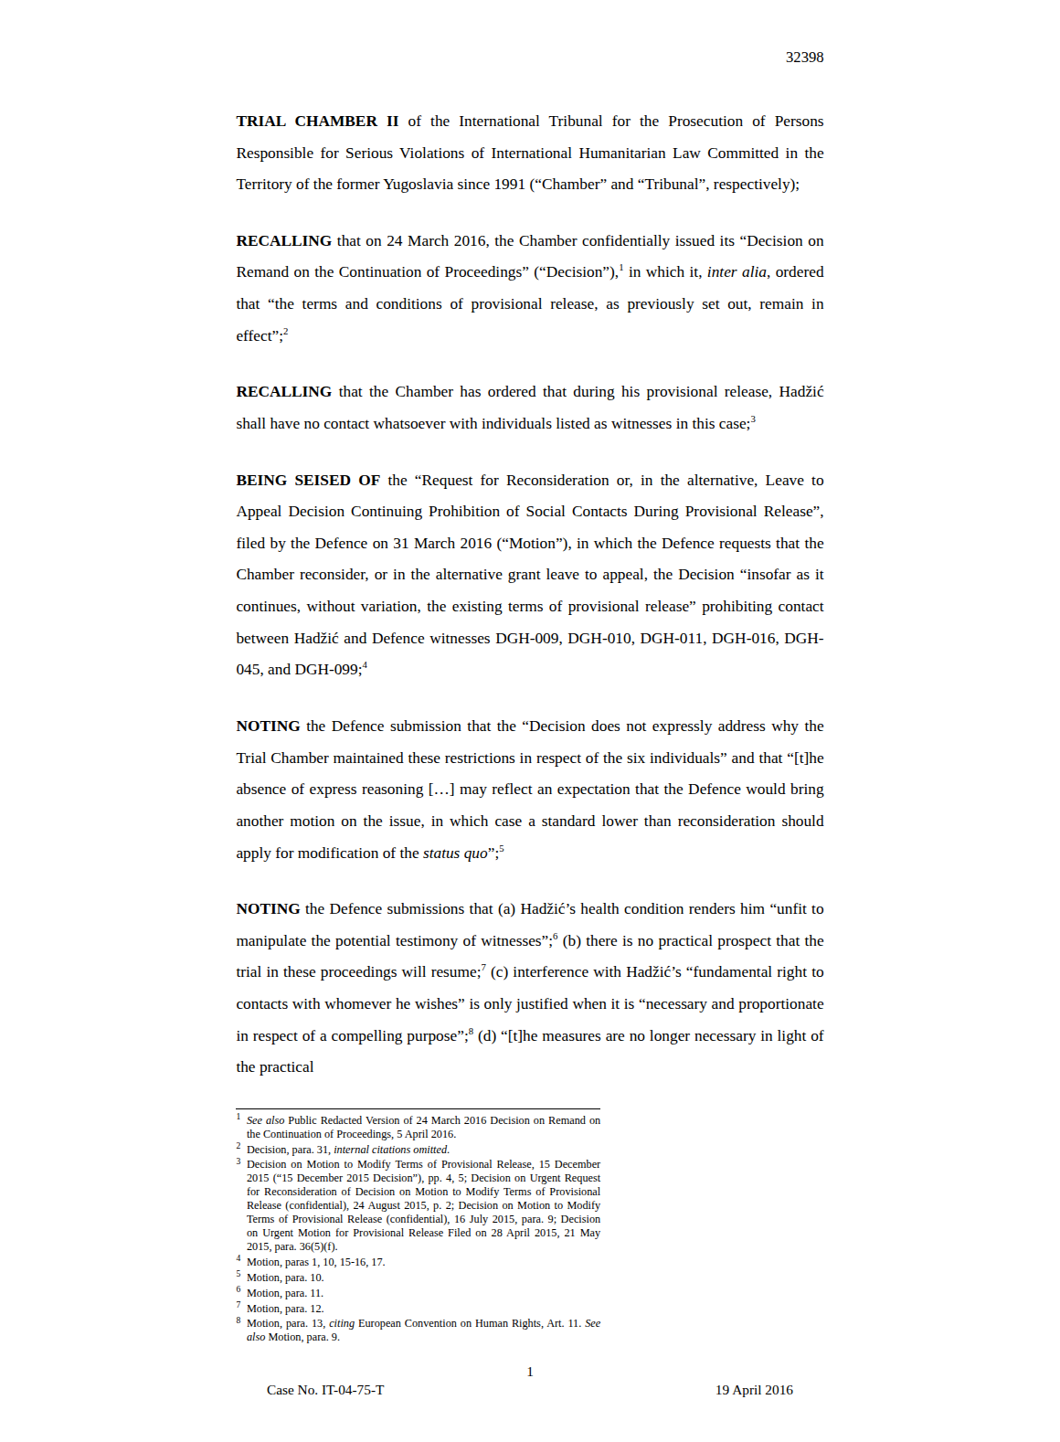32398
TRIAL CHAMBER II of the International Tribunal for the Prosecution of Persons Responsible for Serious Violations of International Humanitarian Law Committed in the Territory of the former Yugoslavia since 1991 (“Chamber” and “Tribunal”, respectively);
RECALLING that on 24 March 2016, the Chamber confidentially issued its “Decision on Remand on the Continuation of Proceedings” (“Decision”),1 in which it, inter alia, ordered that “the terms and conditions of provisional release, as previously set out, remain in effect”;2
RECALLING that the Chamber has ordered that during his provisional release, Hadžić shall have no contact whatsoever with individuals listed as witnesses in this case;3
BEING SEISED OF the “Request for Reconsideration or, in the alternative, Leave to Appeal Decision Continuing Prohibition of Social Contacts During Provisional Release”, filed by the Defence on 31 March 2016 (“Motion”), in which the Defence requests that the Chamber reconsider, or in the alternative grant leave to appeal, the Decision “insofar as it continues, without variation, the existing terms of provisional release” prohibiting contact between Hadžić and Defence witnesses DGH-009, DGH-010, DGH-011, DGH-016, DGH-045, and DGH-099;4
NOTING the Defence submission that the “Decision does not expressly address why the Trial Chamber maintained these restrictions in respect of the six individuals” and that “[t]he absence of express reasoning […] may reflect an expectation that the Defence would bring another motion on the issue, in which case a standard lower than reconsideration should apply for modification of the status quo”;5
NOTING the Defence submissions that (a) Hadžić’s health condition renders him “unfit to manipulate the potential testimony of witnesses”;6 (b) there is no practical prospect that the trial in these proceedings will resume;7 (c) interference with Hadžić’s “fundamental right to contacts with whomever he wishes” is only justified when it is “necessary and proportionate in respect of a compelling purpose”;8 (d) “[t]he measures are no longer necessary in light of the practical
1 See also Public Redacted Version of 24 March 2016 Decision on Remand on the Continuation of Proceedings, 5 April 2016.
2 Decision, para. 31, internal citations omitted.
3 Decision on Motion to Modify Terms of Provisional Release, 15 December 2015 (“15 December 2015 Decision”), pp. 4, 5; Decision on Urgent Request for Reconsideration of Decision on Motion to Modify Terms of Provisional Release (confidential), 24 August 2015, p. 2; Decision on Motion to Modify Terms of Provisional Release (confidential), 16 July 2015, para. 9; Decision on Urgent Motion for Provisional Release Filed on 28 April 2015, 21 May 2015, para. 36(5)(f).
4 Motion, paras 1, 10, 15-16, 17.
5 Motion, para. 10.
6 Motion, para. 11.
7 Motion, para. 12.
8 Motion, para. 13, citing European Convention on Human Rights, Art. 11. See also Motion, para. 9.
1
Case No. IT-04-75-T 19 April 2016